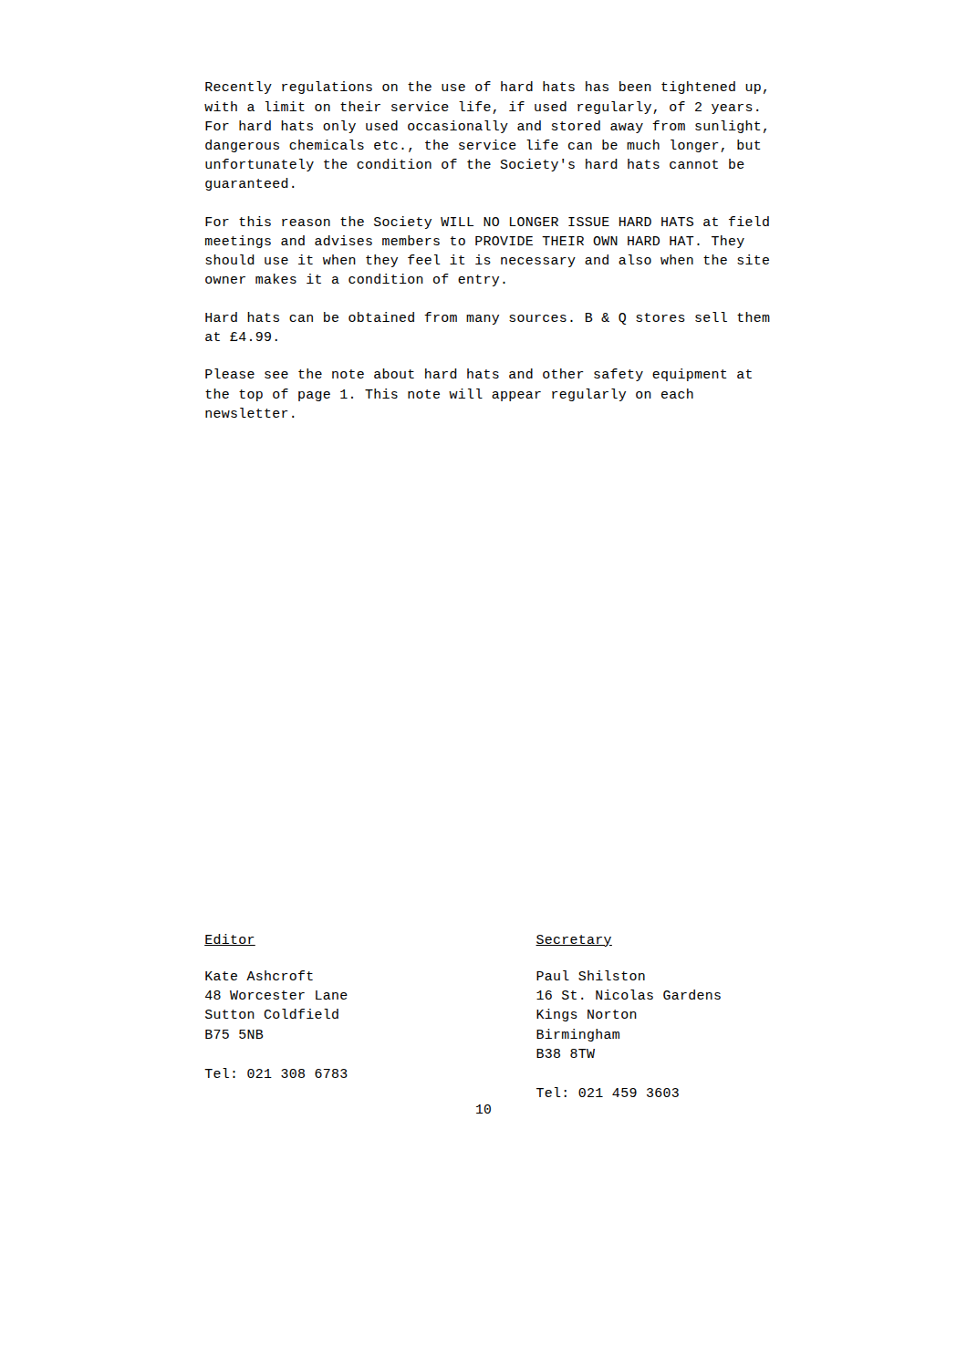Recently regulations on the use of hard hats has been tightened up, with a limit on their service life, if used regularly, of 2 years. For hard hats only used occasionally and stored away from sunlight, dangerous chemicals etc., the service life can be much longer, but unfortunately the condition of the Society's hard hats cannot be guaranteed.
For this reason the Society WILL NO LONGER ISSUE HARD HATS at field meetings and advises members to PROVIDE THEIR OWN HARD HAT. They should use it when they feel it is necessary and also when the site owner makes it a condition of entry.
Hard hats can be obtained from many sources. B & Q stores sell them at £4.99.
Please see the note about hard hats and other safety equipment at the top of page 1. This note will appear regularly on each newsletter.
Editor
Kate Ashcroft
48 Worcester Lane
Sutton Coldfield
B75 5NB
Tel: 021 308 6783
Secretary
Paul Shilston
16 St. Nicolas Gardens
Kings Norton
Birmingham
B38 8TW
Tel: 021 459 3603
10